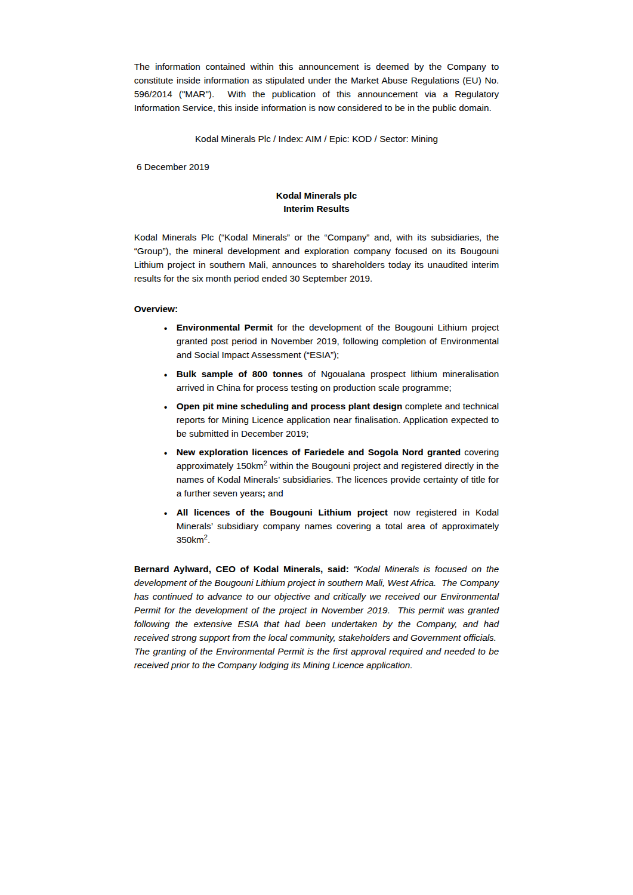The information contained within this announcement is deemed by the Company to constitute inside information as stipulated under the Market Abuse Regulations (EU) No. 596/2014 ("MAR"). With the publication of this announcement via a Regulatory Information Service, this inside information is now considered to be in the public domain.
Kodal Minerals Plc / Index: AIM / Epic: KOD / Sector: Mining
6 December 2019
Kodal Minerals plc Interim Results
Kodal Minerals Plc (“Kodal Minerals” or the “Company” and, with its subsidiaries, the “Group”), the mineral development and exploration company focused on its Bougouni Lithium project in southern Mali, announces to shareholders today its unaudited interim results for the six month period ended 30 September 2019.
Overview:
Environmental Permit for the development of the Bougouni Lithium project granted post period in November 2019, following completion of Environmental and Social Impact Assessment (“ESIA”);
Bulk sample of 800 tonnes of Ngoualana prospect lithium mineralisation arrived in China for process testing on production scale programme;
Open pit mine scheduling and process plant design complete and technical reports for Mining Licence application near finalisation. Application expected to be submitted in December 2019;
New exploration licences of Fariedele and Sogola Nord granted covering approximately 150km2 within the Bougouni project and registered directly in the names of Kodal Minerals’ subsidiaries. The licences provide certainty of title for a further seven years; and
All licences of the Bougouni Lithium project now registered in Kodal Minerals’ subsidiary company names covering a total area of approximately 350km2.
Bernard Aylward, CEO of Kodal Minerals, said: “Kodal Minerals is focused on the development of the Bougouni Lithium project in southern Mali, West Africa. The Company has continued to advance to our objective and critically we received our Environmental Permit for the development of the project in November 2019. This permit was granted following the extensive ESIA that had been undertaken by the Company, and had received strong support from the local community, stakeholders and Government officials. The granting of the Environmental Permit is the first approval required and needed to be received prior to the Company lodging its Mining Licence application.